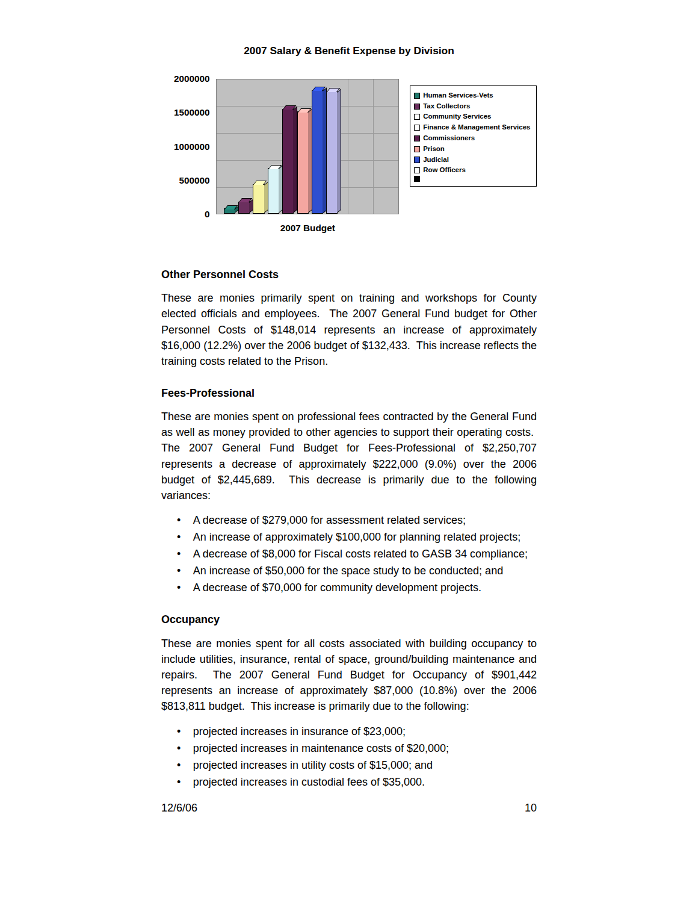2007 Salary & Benefit Expense by Division
2000000 1500000 1000000 500000 0
2007 Budget
Human Services-Vets
Tax Collectors
Community Services
Finance & Management Services
Commissioners
Prison
Judicial
Row Officers
Other Personnel Costs
These are monies primarily spent on training and workshops for County elected officials and employees. The 2007 General Fund budget for Other Personnel Costs of $148,014 represents an increase of approximately $16,000 (12.2%) over the 2006 budget of $132,433. This increase reflects the training costs related to the Prison.
Fees-Professional
These are monies spent on professional fees contracted by the General Fund as well as money provided to other agencies to support their operating costs. The 2007 General Fund Budget for Fees-Professional of $2,250,707 represents a decrease of approximately $222,000 (9.0%) over the 2006 budget of $2,445,689. This decrease is primarily due to the following variances:
A decrease of $279,000 for assessment related services;
An increase of approximately $100,000 for planning related projects;
A decrease of $8,000 for Fiscal costs related to GASB 34 compliance;
An increase of $50,000 for the space study to be conducted; and
A decrease of $70,000 for community development projects.
Occupancy
These are monies spent for all costs associated with building occupancy to include utilities, insurance, rental of space, ground/building maintenance and repairs. The 2007 General Fund Budget for Occupancy of $901,442 represents an increase of approximately $87,000 (10.8%) over the 2006 $813,811 budget. This increase is primarily due to the following:
projected increases in insurance of $23,000;
projected increases in maintenance costs of $20,000;
projected increases in utility costs of $15,000; and
projected increases in custodial fees of $35,000.
12/6/06 10